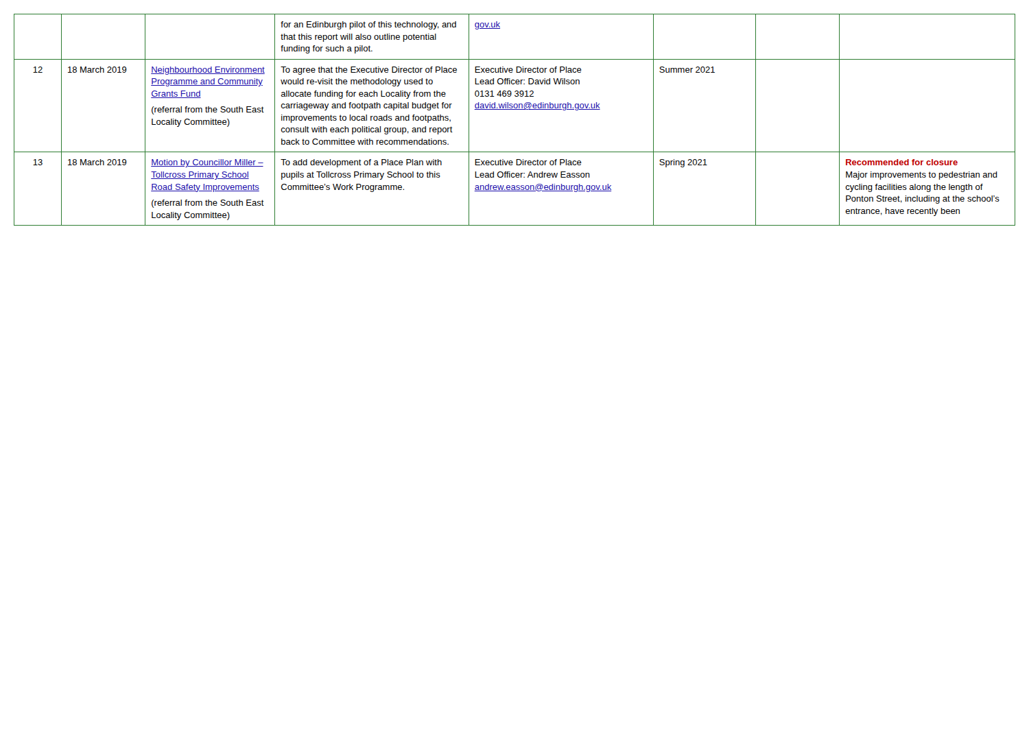| | | | for an Edinburgh pilot of this technology, and that this report will also outline potential funding for such a pilot. | gov.uk | | | |
| 12 | 18 March 2019 | Neighbourhood Environment Programme and Community Grants Fund (referral from the South East Locality Committee) | To agree that the Executive Director of Place would re-visit the methodology used to allocate funding for each Locality from the carriageway and footpath capital budget for improvements to local roads and footpaths, consult with each political group, and report back to Committee with recommendations. | Executive Director of Place Lead Officer: David Wilson 0131 469 3912 david.wilson@edinburgh.gov.uk | Summer 2021 | | |
| 13 | 18 March 2019 | Motion by Councillor Miller – Tollcross Primary School Road Safety Improvements (referral from the South East Locality Committee) | To add development of a Place Plan with pupils at Tollcross Primary School to this Committee’s Work Programme. | Executive Director of Place Lead Officer: Andrew Easson andrew.easson@edinburgh.gov.uk | Spring 2021 | | Recommended for closure Major improvements to pedestrian and cycling facilities along the length of Ponton Street, including at the school’s entrance, have recently been |